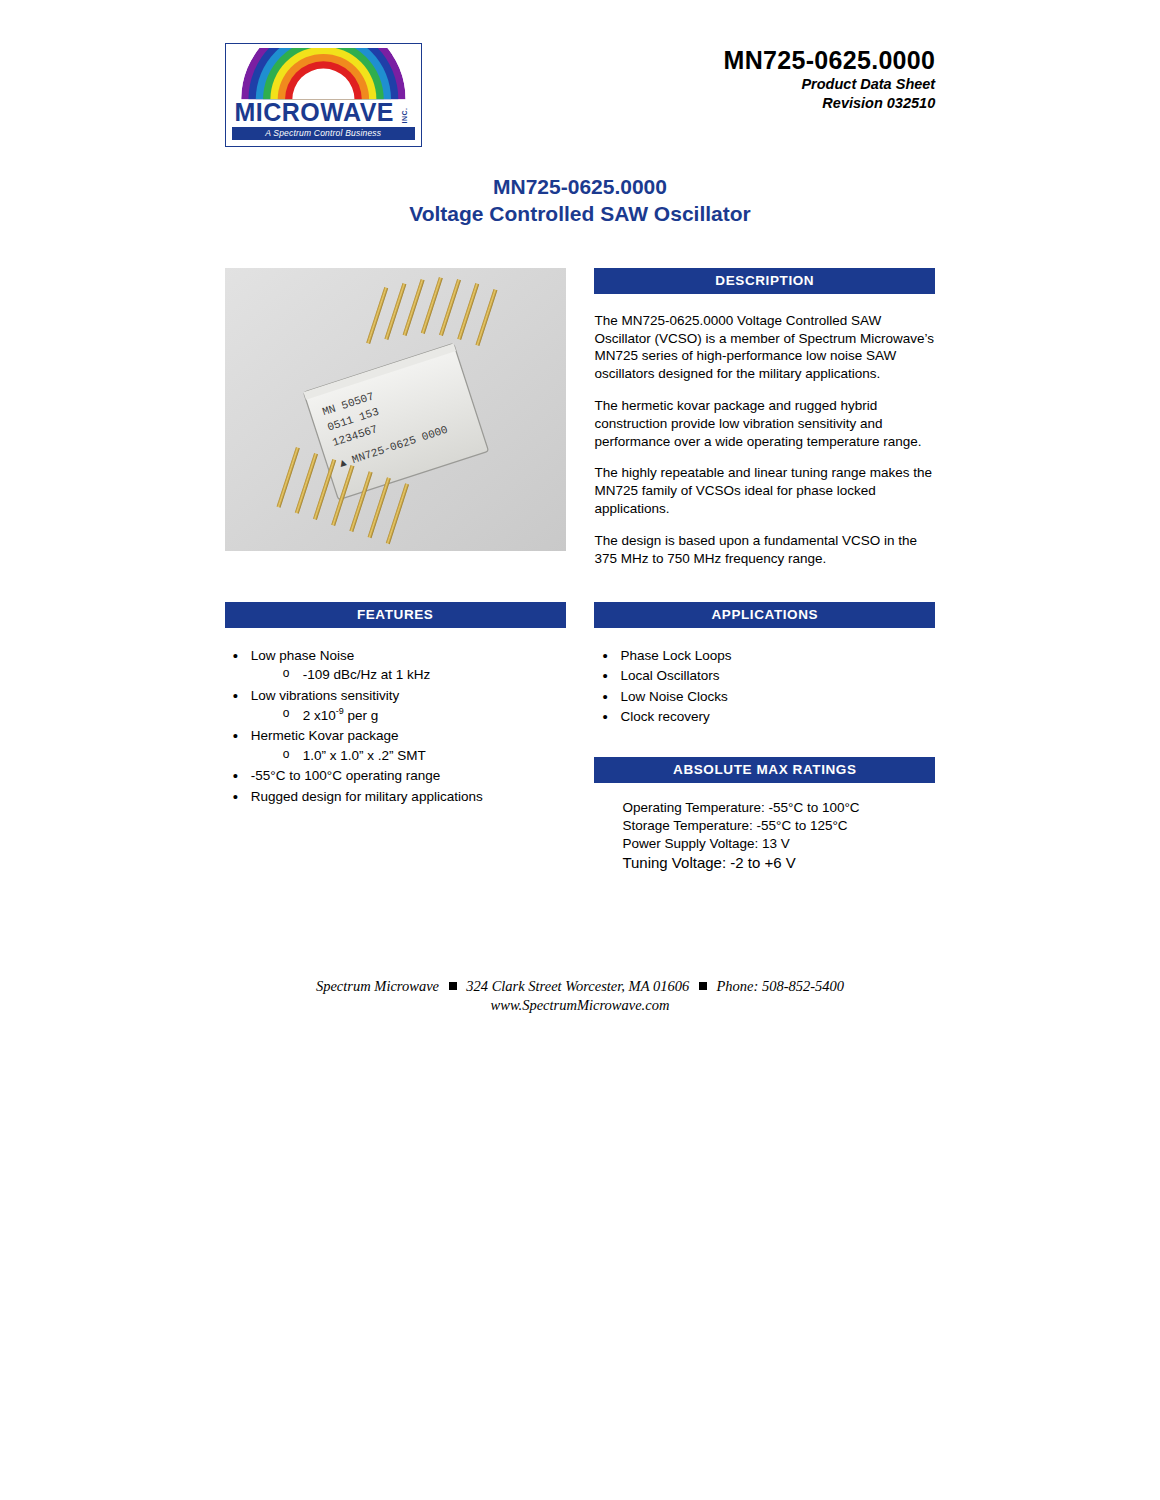SPECTRUM
MICROWAVE INC.
A Spectrum Control Business
MN725-0625.0000
Product Data Sheet
Revision 032510
MN725-0625.0000
Voltage Controlled SAW Oscillator
MN 50507 0511 153 1234567 ▲ MN725-0625 0000
DESCRIPTION
The MN725-0625.0000 Voltage Controlled SAW Oscillator (VCSO) is a member of Spectrum Microwave’s MN725 series of high-performance low noise SAW oscillators designed for the military applications.
The hermetic kovar package and rugged hybrid construction provide low vibration sensitivity and performance over a wide operating temperature range.
The highly repeatable and linear tuning range makes the MN725 family of VCSOs ideal for phase locked applications.
The design is based upon a fundamental VCSO in the 375 MHz to 750 MHz frequency range.
FEATURES
Low phase Noise
-109 dBc/Hz at 1 kHz
Low vibrations sensitivity
2 x10-9 per g
Hermetic Kovar package
1.0” x 1.0” x .2” SMT
-55°C to 100°C operating range
Rugged design for military applications
APPLICATIONS
Phase Lock Loops
Local Oscillators
Low Noise Clocks
Clock recovery
ABSOLUTE MAX RATINGS
Operating Temperature: -55°C to 100°C
Storage Temperature: -55°C to 125°C
Power Supply Voltage: 13 V
Tuning Voltage: -2 to +6 V
Spectrum Microwave 324 Clark Street Worcester, MA 01606 Phone: 508-852-5400
www.SpectrumMicrowave.com